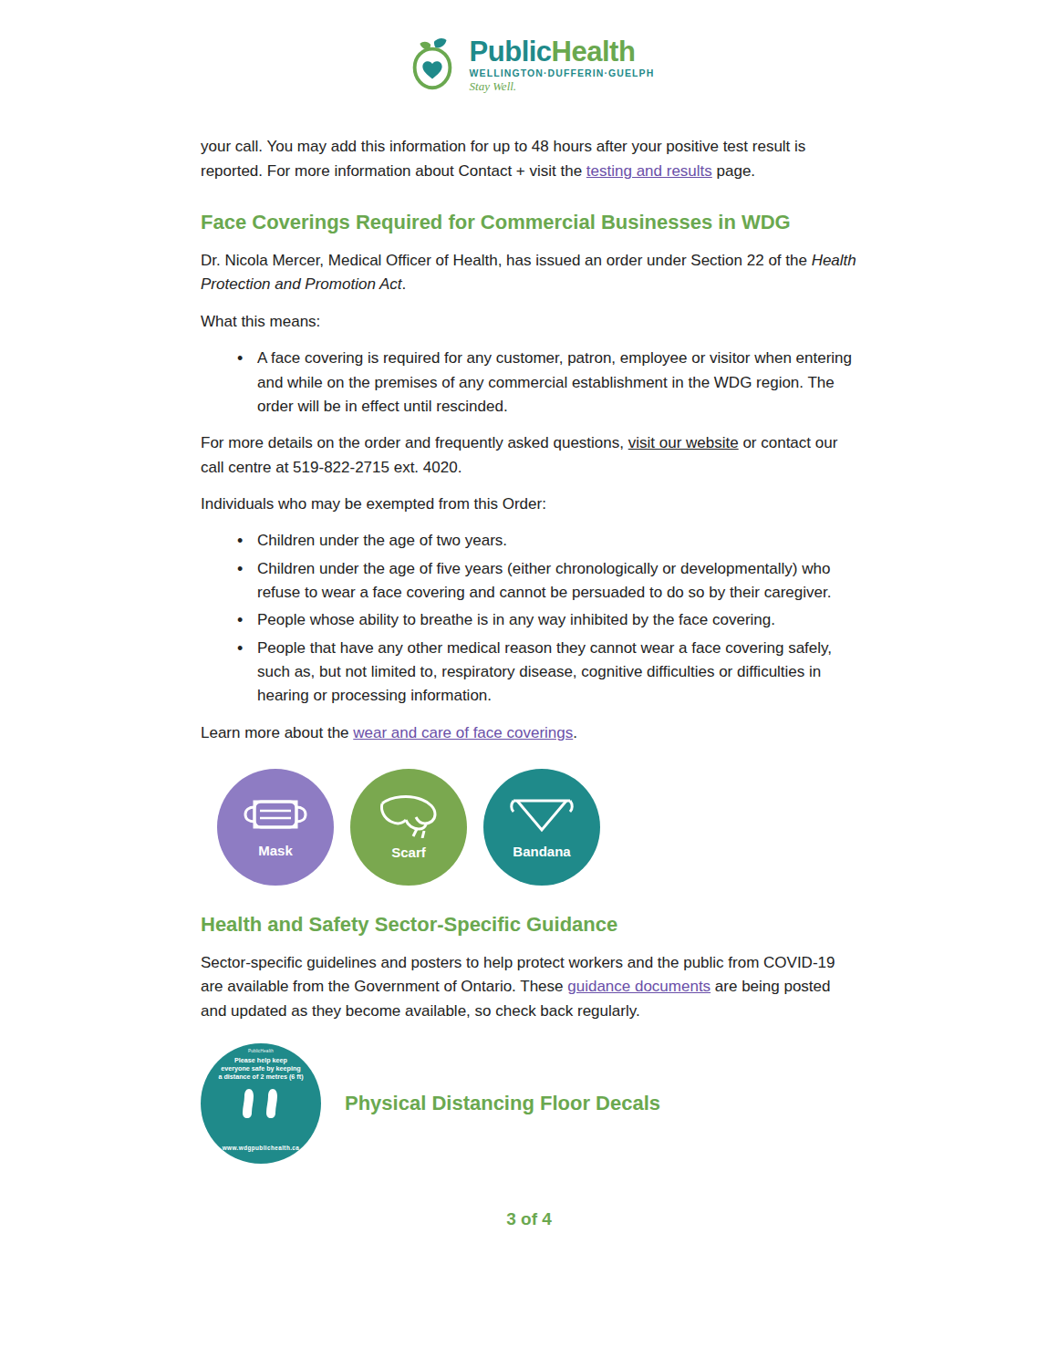Public Health
WELLINGTON·DUFFERIN·GUELPH
Stay Well.
your call. You may add this information for up to 48 hours after your positive test result is reported. For more information about Contact + visit the testing and results page.
Face Coverings Required for Commercial Businesses in WDG
Dr. Nicola Mercer, Medical Officer of Health, has issued an order under Section 22 of the Health Protection and Promotion Act.
What this means:
A face covering is required for any customer, patron, employee or visitor when entering and while on the premises of any commercial establishment in the WDG region. The order will be in effect until rescinded.
For more details on the order and frequently asked questions, visit our website or contact our call centre at 519-822-2715 ext. 4020.
Individuals who may be exempted from this Order:
Children under the age of two years.
Children under the age of five years (either chronologically or developmentally) who refuse to wear a face covering and cannot be persuaded to do so by their caregiver.
People whose ability to breathe is in any way inhibited by the face covering.
People that have any other medical reason they cannot wear a face covering safely, such as, but not limited to, respiratory disease, cognitive difficulties or difficulties in hearing or processing information.
Learn more about the wear and care of face coverings.
Mask
Scarf
Bandana
Health and Safety Sector-Specific Guidance
Sector-specific guidelines and posters to help protect workers and the public from COVID-19 are available from the Government of Ontario. These guidance documents are being posted and updated as they become available, so check back regularly.
PublicHealth
Please help keep
everyone safe by keeping
a distance of 2 metres (6 ft)
www.wdgpublichealth.ca
Physical Distancing Floor Decals
3 of 4